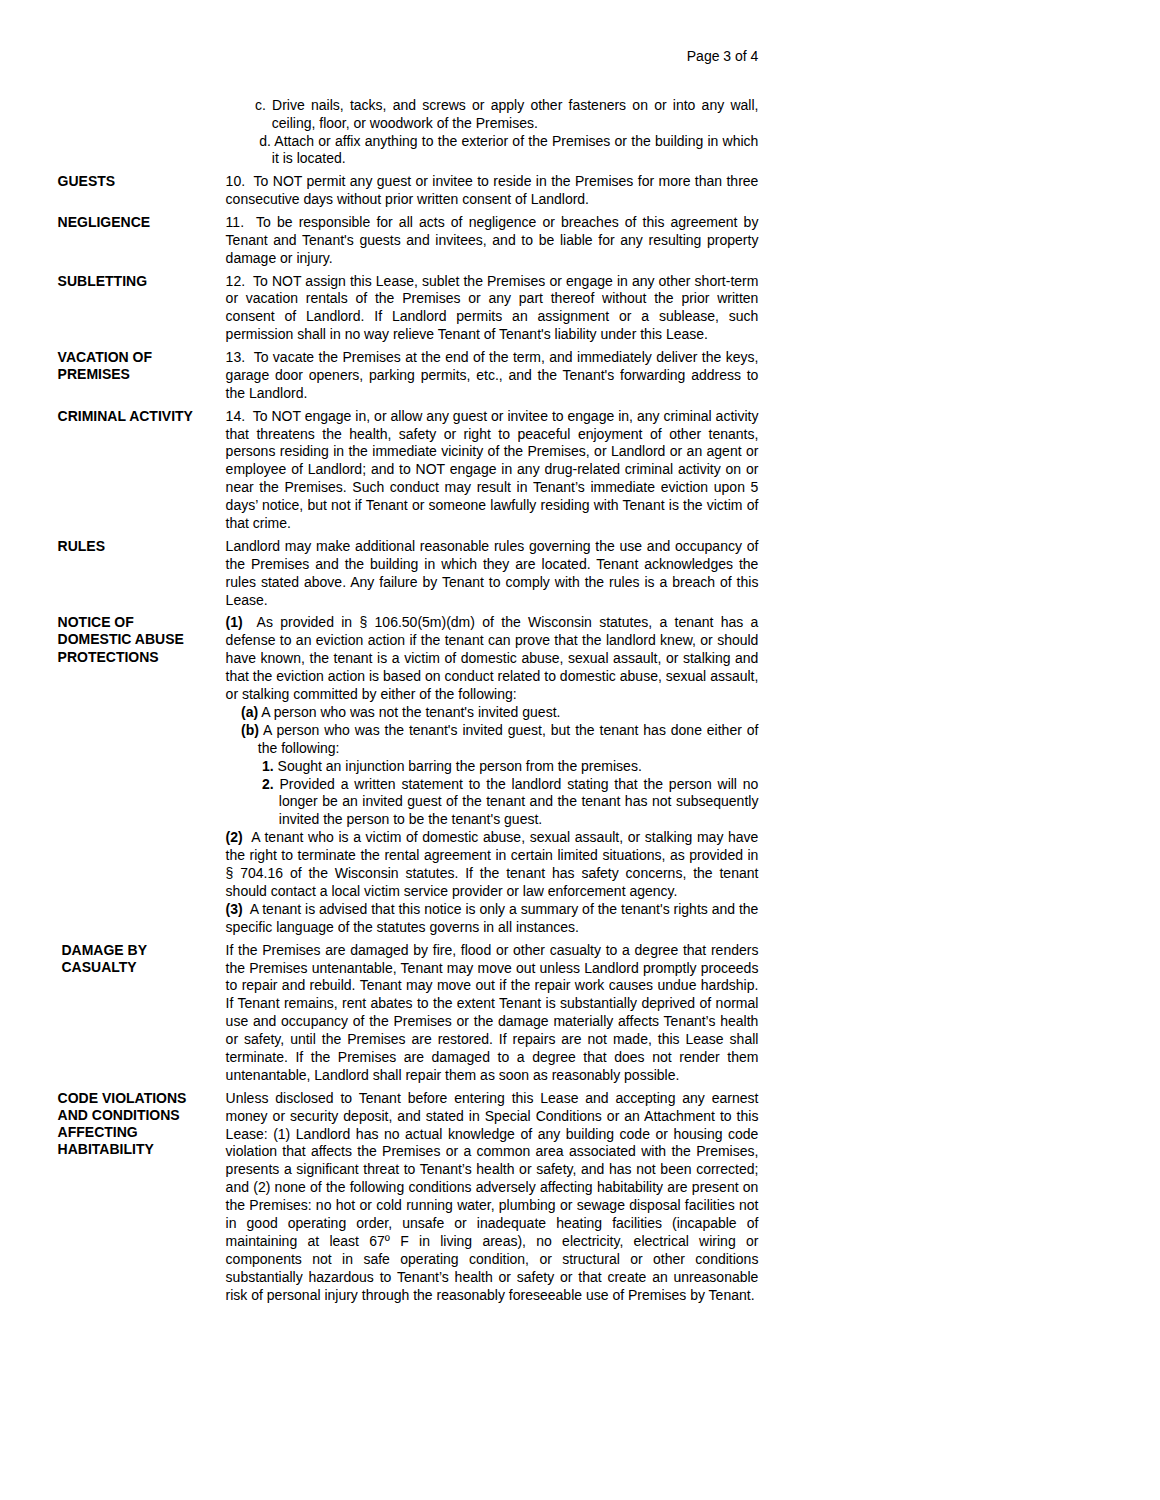Page 3 of 4
| | c. Drive nails, tacks, and screws or apply other fasteners on or into any wall, ceiling, floor, or woodwork of the Premises. d. Attach or affix anything to the exterior of the Premises or the building in which it is located. |
| GUESTS | 10. To NOT permit any guest or invitee to reside in the Premises for more than three consecutive days without prior written consent of Landlord. |
| NEGLIGENCE | 11. To be responsible for all acts of negligence or breaches of this agreement by Tenant and Tenant's guests and invitees, and to be liable for any resulting property damage or injury. |
| SUBLETTING | 12. To NOT assign this Lease, sublet the Premises or engage in any other short-term or vacation rentals of the Premises or any part thereof without the prior written consent of Landlord. If Landlord permits an assignment or a sublease, such permission shall in no way relieve Tenant of Tenant's liability under this Lease. |
| VACATION OF PREMISES | 13. To vacate the Premises at the end of the term, and immediately deliver the keys, garage door openers, parking permits, etc., and the Tenant's forwarding address to the Landlord. |
| CRIMINAL ACTIVITY | 14. To NOT engage in, or allow any guest or invitee to engage in, any criminal activity that threatens the health, safety or right to peaceful enjoyment of other tenants, persons residing in the immediate vicinity of the Premises, or Landlord or an agent or employee of Landlord; and to NOT engage in any drug-related criminal activity on or near the Premises. Such conduct may result in Tenant’s immediate eviction upon 5 days’ notice, but not if Tenant or someone lawfully residing with Tenant is the victim of that crime. |
| RULES | Landlord may make additional reasonable rules governing the use and occupancy of the Premises and the building in which they are located. Tenant acknowledges the rules stated above. Any failure by Tenant to comply with the rules is a breach of this Lease. |
| NOTICE OF DOMESTIC ABUSE PROTECTIONS | (1) As provided in § 106.50(5m)(dm) of the Wisconsin statutes, a tenant has a defense to an eviction action if the tenant can prove that the landlord knew, or should have known, the tenant is a victim of domestic abuse, sexual assault, or stalking and that the eviction action is based on conduct related to domestic abuse, sexual assault, or stalking committed by either of the following: (a) A person who was not the tenant's invited guest. (b) A person who was the tenant's invited guest, but the tenant has done either of the following: 1. Sought an injunction barring the person from the premises. 2. Provided a written statement to the landlord stating that the person will no longer be an invited guest of the tenant and the tenant has not subsequently invited the person to be the tenant's guest. (2) A tenant who is a victim of domestic abuse, sexual assault, or stalking may have the right to terminate the rental agreement in certain limited situations, as provided in § 704.16 of the Wisconsin statutes. If the tenant has safety concerns, the tenant should contact a local victim service provider or law enforcement agency. (3) A tenant is advised that this notice is only a summary of the tenant's rights and the specific language of the statutes governs in all instances. |
| DAMAGE BY CASUALTY | If the Premises are damaged by fire, flood or other casualty to a degree that renders the Premises untenantable, Tenant may move out unless Landlord promptly proceeds to repair and rebuild. Tenant may move out if the repair work causes undue hardship. If Tenant remains, rent abates to the extent Tenant is substantially deprived of normal use and occupancy of the Premises or the damage materially affects Tenant’s health or safety, until the Premises are restored. If repairs are not made, this Lease shall terminate. If the Premises are damaged to a degree that does not render them untenantable, Landlord shall repair them as soon as reasonably possible. |
| CODE VIOLATIONS AND CONDITIONS AFFECTING HABITABILITY | Unless disclosed to Tenant before entering this Lease and accepting any earnest money or security deposit, and stated in Special Conditions or an Attachment to this Lease: (1) Landlord has no actual knowledge of any building code or housing code violation that affects the Premises or a common area associated with the Premises, presents a significant threat to Tenant’s health or safety, and has not been corrected; and (2) none of the following conditions adversely affecting habitability are present on the Premises: no hot or cold running water, plumbing or sewage disposal facilities not in good operating order, unsafe or inadequate heating facilities (incapable of maintaining at least 67º F in living areas), no electricity, electrical wiring or components not in safe operating condition, or structural or other conditions substantially hazardous to Tenant’s health or safety or that create an unreasonable risk of personal injury through the reasonably foreseeable use of Premises by Tenant. |